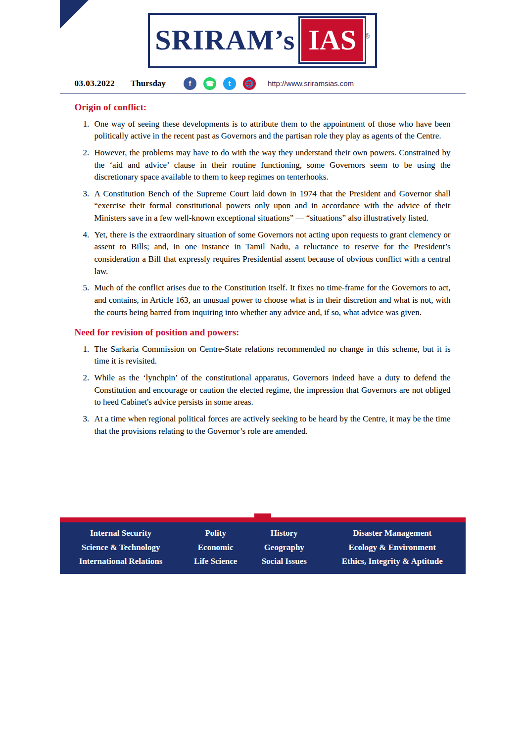SRIRAM’s IAS®
03.03.2022 Thursday f ☎ t 🌐 http://www.sriramsias.com
Origin of conflict:
One way of seeing these developments is to attribute them to the appointment of those who have been politically active in the recent past as Governors and the partisan role they play as agents of the Centre.
However, the problems may have to do with the way they understand their own powers. Constrained by the ‘aid and advice’ clause in their routine functioning, some Governors seem to be using the discretionary space available to them to keep regimes on tenterhooks.
A Constitution Bench of the Supreme Court laid down in 1974 that the President and Governor shall “exercise their formal constitutional powers only upon and in accordance with the advice of their Ministers save in a few well-known exceptional situations” — “situations” also illustratively listed.
Yet, there is the extraordinary situation of some Governors not acting upon requests to grant clemency or assent to Bills; and, in one instance in Tamil Nadu, a reluctance to reserve for the President’s consideration a Bill that expressly requires Presidential assent because of obvious conflict with a central law.
Much of the conflict arises due to the Constitution itself. It fixes no time-frame for the Governors to act, and contains, in Article 163, an unusual power to choose what is in their discretion and what is not, with the courts being barred from inquiring into whether any advice and, if so, what advice was given.
Need for revision of position and powers:
The Sarkaria Commission on Centre-State relations recommended no change in this scheme, but it is time it is revisited.
While as the ‘lynchpin’ of the constitutional apparatus, Governors indeed have a duty to defend the Constitution and encourage or caution the elected regime, the impression that Governors are not obliged to heed Cabinet's advice persists in some areas.
At a time when regional political forces are actively seeking to be heard by the Centre, it may be the time that the provisions relating to the Governor’s role are amended.
2
| Internal Security | Polity | History | Disaster Management |
| Science & Technology | Economic | Geography | Ecology & Environment |
| International Relations | Life Science | Social Issues | Ethics, Integrity & Aptitude |